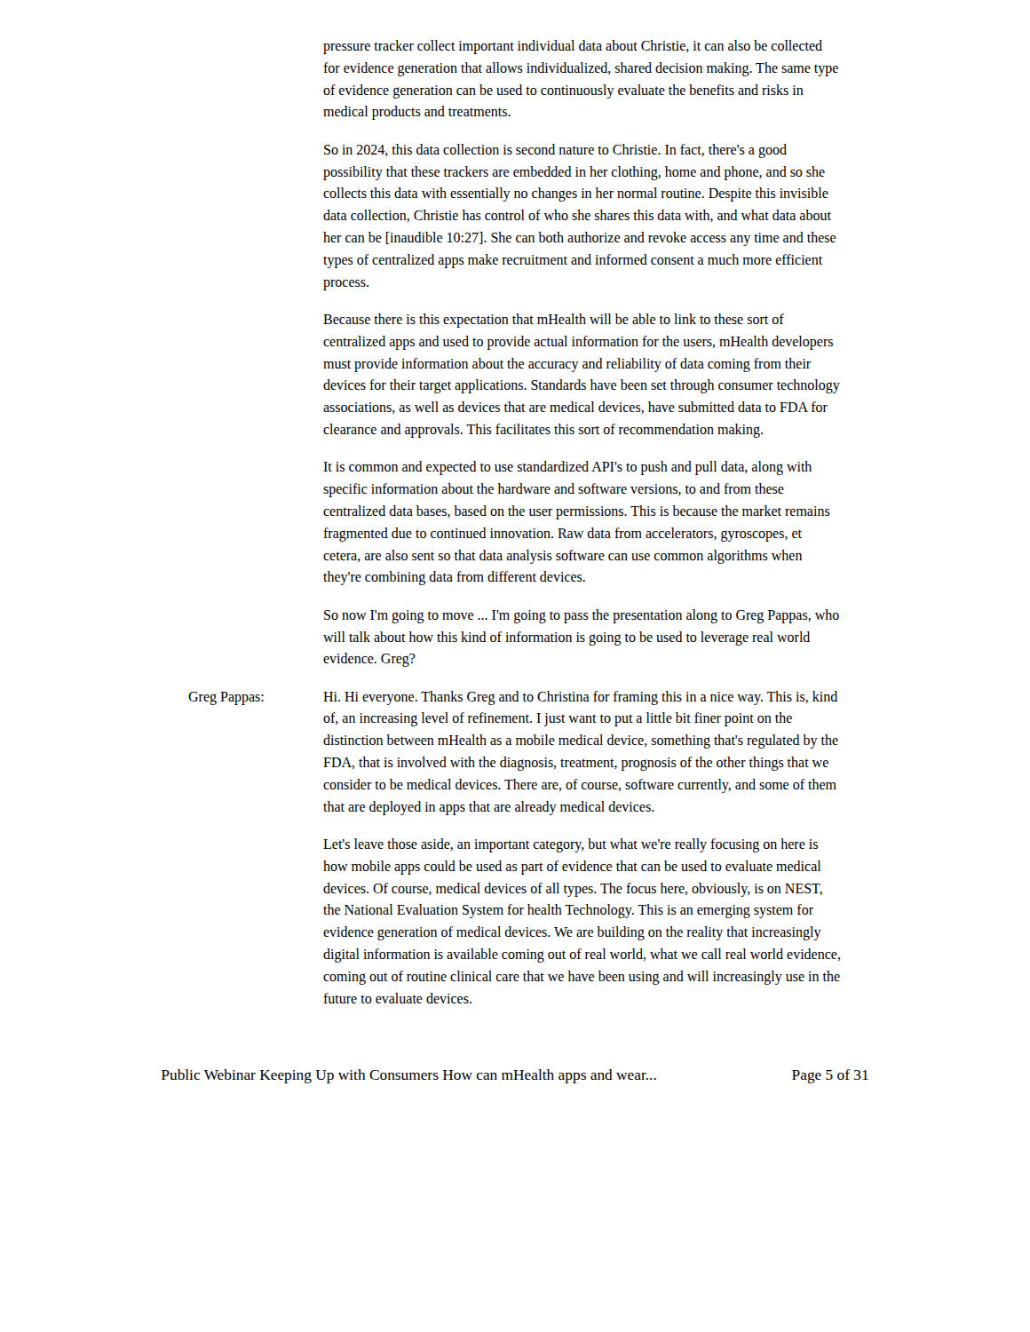pressure tracker collect important individual data about Christie, it can also be collected for evidence generation that allows individualized, shared decision making. The same type of evidence generation can be used to continuously evaluate the benefits and risks in medical products and treatments.
So in 2024, this data collection is second nature to Christie. In fact, there's a good possibility that these trackers are embedded in her clothing, home and phone, and so she collects this data with essentially no changes in her normal routine. Despite this invisible data collection, Christie has control of who she shares this data with, and what data about her can be [inaudible 10:27]. She can both authorize and revoke access any time and these types of centralized apps make recruitment and informed consent a much more efficient process.
Because there is this expectation that mHealth will be able to link to these sort of centralized apps and used to provide actual information for the users, mHealth developers must provide information about the accuracy and reliability of data coming from their devices for their target applications. Standards have been set through consumer technology associations, as well as devices that are medical devices, have submitted data to FDA for clearance and approvals. This facilitates this sort of recommendation making.
It is common and expected to use standardized API's to push and pull data, along with specific information about the hardware and software versions, to and from these centralized data bases, based on the user permissions. This is because the market remains fragmented due to continued innovation. Raw data from accelerators, gyroscopes, et cetera, are also sent so that data analysis software can use common algorithms when they're combining data from different devices.
So now I'm going to move ... I'm going to pass the presentation along to Greg Pappas, who will talk about how this kind of information is going to be used to leverage real world evidence. Greg?
Greg Pappas:
Hi. Hi everyone. Thanks Greg and to Christina for framing this in a nice way. This is, kind of, an increasing level of refinement. I just want to put a little bit finer point on the distinction between mHealth as a mobile medical device, something that's regulated by the FDA, that is involved with the diagnosis, treatment, prognosis of the other things that we consider to be medical devices. There are, of course, software currently, and some of them that are deployed in apps that are already medical devices.
Let's leave those aside, an important category, but what we're really focusing on here is how mobile apps could be used as part of evidence that can be used to evaluate medical devices. Of course, medical devices of all types. The focus here, obviously, is on NEST, the National Evaluation System for health Technology. This is an emerging system for evidence generation of medical devices. We are building on the reality that increasingly digital information is available coming out of real world, what we call real world evidence, coming out of routine clinical care that we have been using and will increasingly use in the future to evaluate devices.
Public Webinar Keeping Up with Consumers How can mHealth apps and wear...
Page 5 of 31